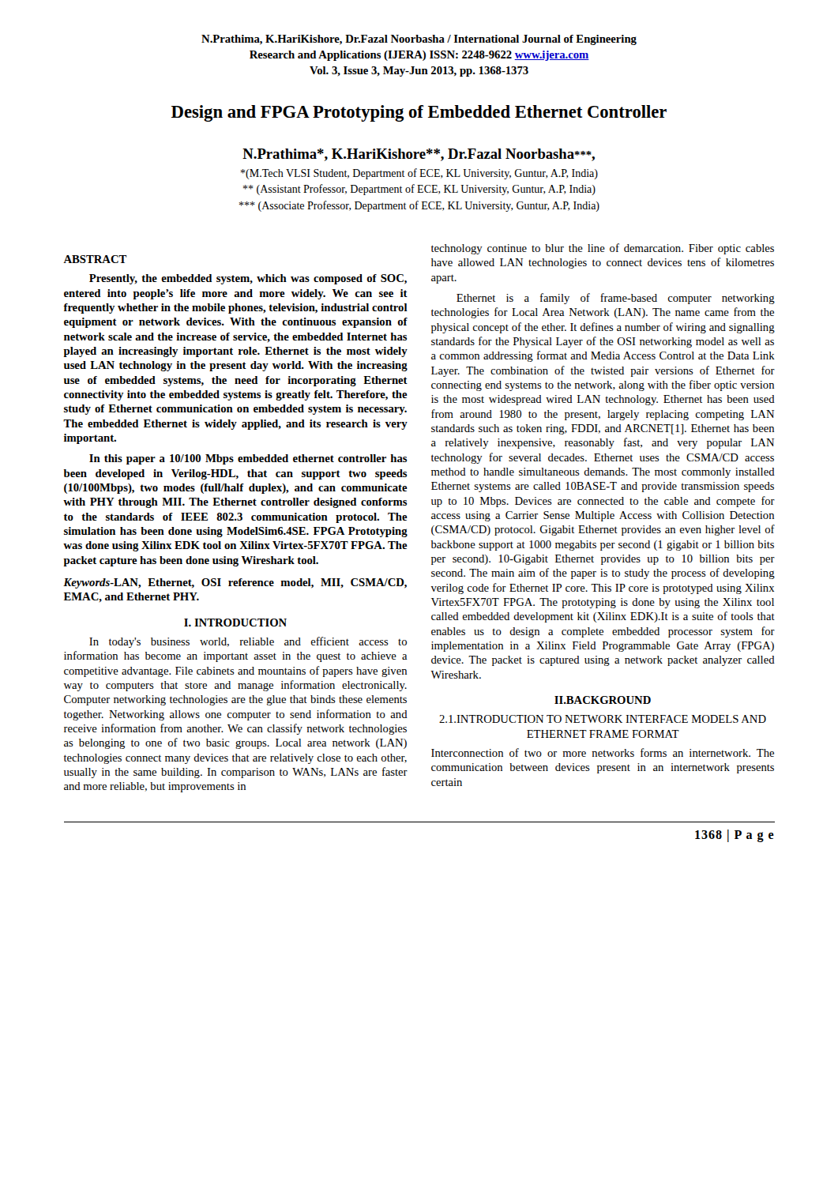N.Prathima, K.HariKishore, Dr.Fazal Noorbasha / International Journal of Engineering
Research and Applications (IJERA) ISSN: 2248-9622 www.ijera.com
Vol. 3, Issue 3, May-Jun 2013, pp. 1368-1373
Design and FPGA Prototyping of Embedded Ethernet Controller
N.Prathima*, K.HariKishore**, Dr.Fazal Noorbasha***,
*(M.Tech VLSI Student, Department of ECE, KL University, Guntur, A.P, India)
** (Assistant Professor, Department of ECE, KL University, Guntur, A.P, India)
*** (Associate Professor, Department of ECE, KL University, Guntur, A.P, India)
ABSTRACT
Presently, the embedded system, which was composed of SOC, entered into people’s life more and more widely. We can see it frequently whether in the mobile phones, television, industrial control equipment or network devices. With the continuous expansion of network scale and the increase of service, the embedded Internet has played an increasingly important role. Ethernet is the most widely used LAN technology in the present day world. With the increasing use of embedded systems, the need for incorporating Ethernet connectivity into the embedded systems is greatly felt. Therefore, the study of Ethernet communication on embedded system is necessary. The embedded Ethernet is widely applied, and its research is very important.
In this paper a 10/100 Mbps embedded ethernet controller has been developed in Verilog-HDL, that can support two speeds (10/100Mbps), two modes (full/half duplex), and can communicate with PHY through MII. The Ethernet controller designed conforms to the standards of IEEE 802.3 communication protocol. The simulation has been done using ModelSim6.4SE. FPGA Prototyping was done using Xilinx EDK tool on Xilinx Virtex-5FX70T FPGA. The packet capture has been done using Wireshark tool.
Keywords-LAN, Ethernet, OSI reference model, MII, CSMA/CD, EMAC, and Ethernet PHY.
I. INTRODUCTION
In today's business world, reliable and efficient access to information has become an important asset in the quest to achieve a competitive advantage. File cabinets and mountains of papers have given way to computers that store and manage information electronically. Computer networking technologies are the glue that binds these elements together. Networking allows one computer to send information to and receive information from another. We can classify network technologies as belonging to one of two basic groups. Local area network (LAN) technologies connect many devices that are relatively close to each other, usually in the same building. In comparison to WANs, LANs are faster and more reliable, but improvements in
technology continue to blur the line of demarcation. Fiber optic cables have allowed LAN technologies to connect devices tens of kilometres apart.
Ethernet is a family of frame-based computer networking technologies for Local Area Network (LAN). The name came from the physical concept of the ether. It defines a number of wiring and signalling standards for the Physical Layer of the OSI networking model as well as a common addressing format and Media Access Control at the Data Link Layer. The combination of the twisted pair versions of Ethernet for connecting end systems to the network, along with the fiber optic version is the most widespread wired LAN technology. Ethernet has been used from around 1980 to the present, largely replacing competing LAN standards such as token ring, FDDI, and ARCNET[1]. Ethernet has been a relatively inexpensive, reasonably fast, and very popular LAN technology for several decades. Ethernet uses the CSMA/CD access method to handle simultaneous demands. The most commonly installed Ethernet systems are called 10BASE-T and provide transmission speeds up to 10 Mbps. Devices are connected to the cable and compete for access using a Carrier Sense Multiple Access with Collision Detection (CSMA/CD) protocol. Gigabit Ethernet provides an even higher level of backbone support at 1000 megabits per second (1 gigabit or 1 billion bits per second). 10-Gigabit Ethernet provides up to 10 billion bits per second. The main aim of the paper is to study the process of developing verilog code for Ethernet IP core. This IP core is prototyped using Xilinx Virtex5FX70T FPGA. The prototyping is done by using the Xilinx tool called embedded development kit (Xilinx EDK).It is a suite of tools that enables us to design a complete embedded processor system for implementation in a Xilinx Field Programmable Gate Array (FPGA) device. The packet is captured using a network packet analyzer called Wireshark.
II.BACKGROUND
2.1.INTRODUCTION TO NETWORK INTERFACE MODELS AND ETHERNET FRAME FORMAT
Interconnection of two or more networks forms an internetwork. The communication between devices present in an internetwork presents certain
1368 | P a g e